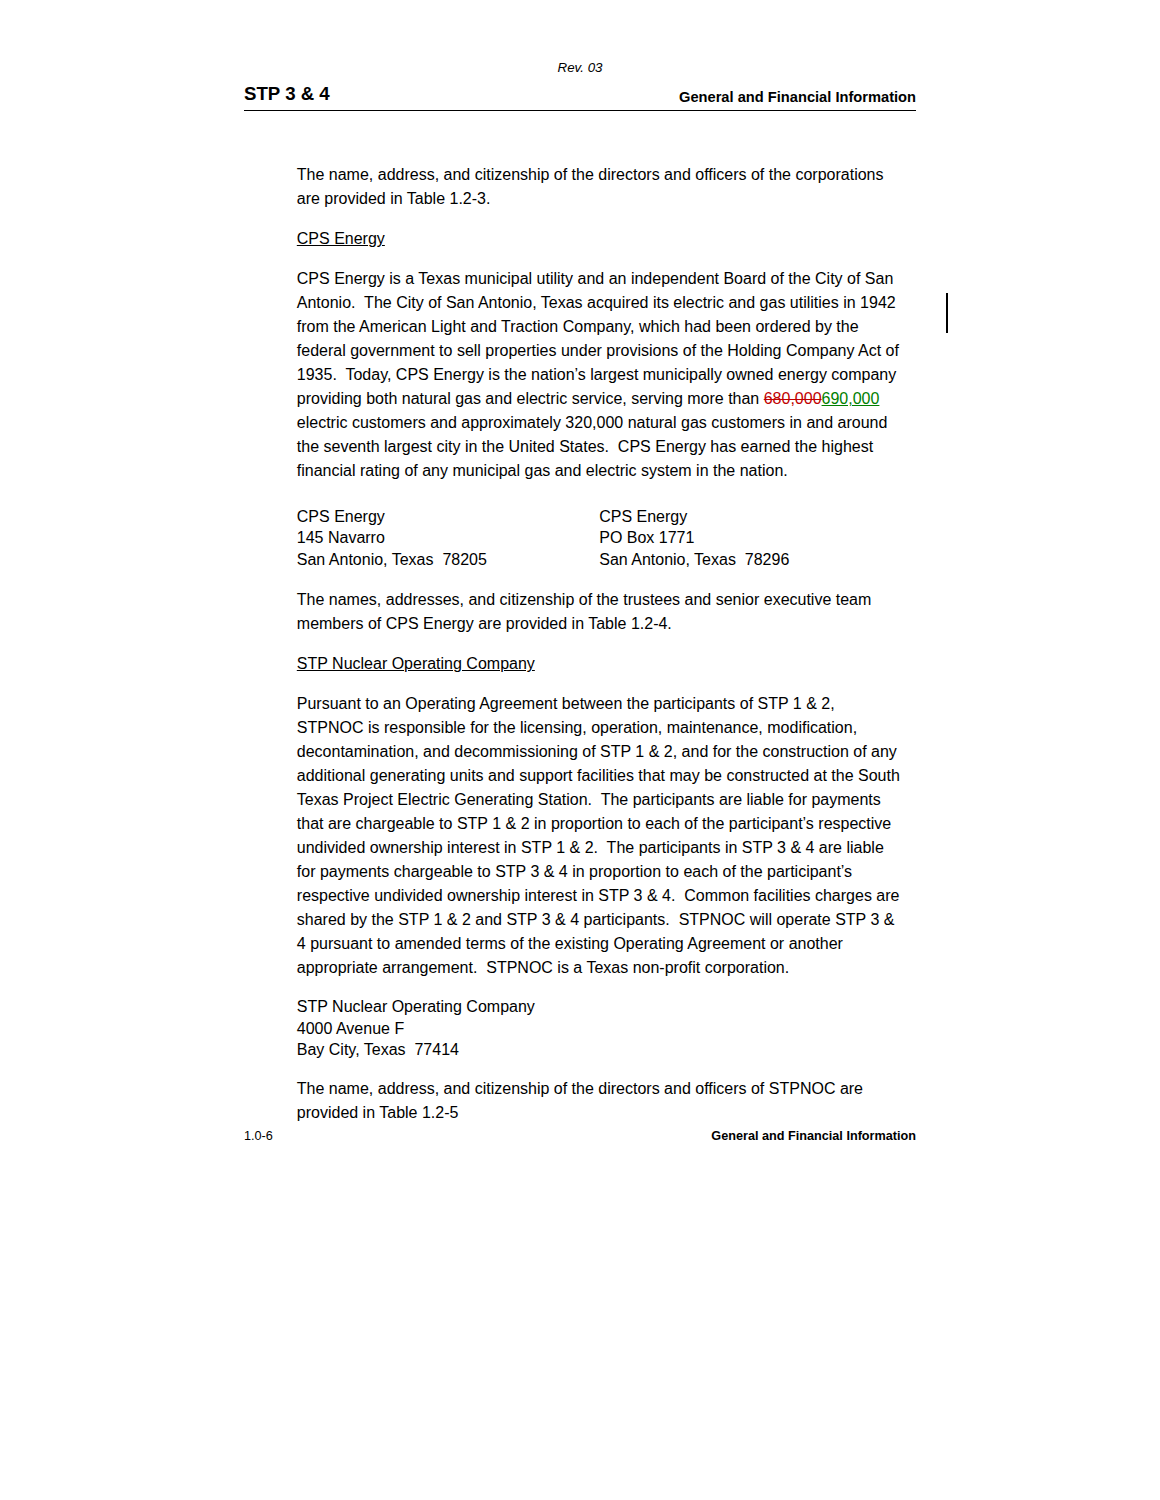Rev. 03
STP 3 & 4
General and Financial Information
The name, address, and citizenship of the directors and officers of the corporations are provided in Table 1.2-3.
CPS Energy
CPS Energy is a Texas municipal utility and an independent Board of the City of San Antonio. The City of San Antonio, Texas acquired its electric and gas utilities in 1942 from the American Light and Traction Company, which had been ordered by the federal government to sell properties under provisions of the Holding Company Act of 1935. Today, CPS Energy is the nation’s largest municipally owned energy company providing both natural gas and electric service, serving more than 680,000690,000 electric customers and approximately 320,000 natural gas customers in and around the seventh largest city in the United States. CPS Energy has earned the highest financial rating of any municipal gas and electric system in the nation.
| CPS Energy 145 Navarro San Antonio, Texas 78205 | CPS Energy PO Box 1771 San Antonio, Texas 78296 |
The names, addresses, and citizenship of the trustees and senior executive team members of CPS Energy are provided in Table 1.2-4.
STP Nuclear Operating Company
Pursuant to an Operating Agreement between the participants of STP 1 & 2, STPNOC is responsible for the licensing, operation, maintenance, modification, decontamination, and decommissioning of STP 1 & 2, and for the construction of any additional generating units and support facilities that may be constructed at the South Texas Project Electric Generating Station. The participants are liable for payments that are chargeable to STP 1 & 2 in proportion to each of the participant’s respective undivided ownership interest in STP 1 & 2. The participants in STP 3 & 4 are liable for payments chargeable to STP 3 & 4 in proportion to each of the participant’s respective undivided ownership interest in STP 3 & 4. Common facilities charges are shared by the STP 1 & 2 and STP 3 & 4 participants. STPNOC will operate STP 3 & 4 pursuant to amended terms of the existing Operating Agreement or another appropriate arrangement. STPNOC is a Texas non-profit corporation.
STP Nuclear Operating Company
4000 Avenue F
Bay City, Texas 77414
The name, address, and citizenship of the directors and officers of STPNOC are provided in Table 1.2-5
1.0-6
General and Financial Information